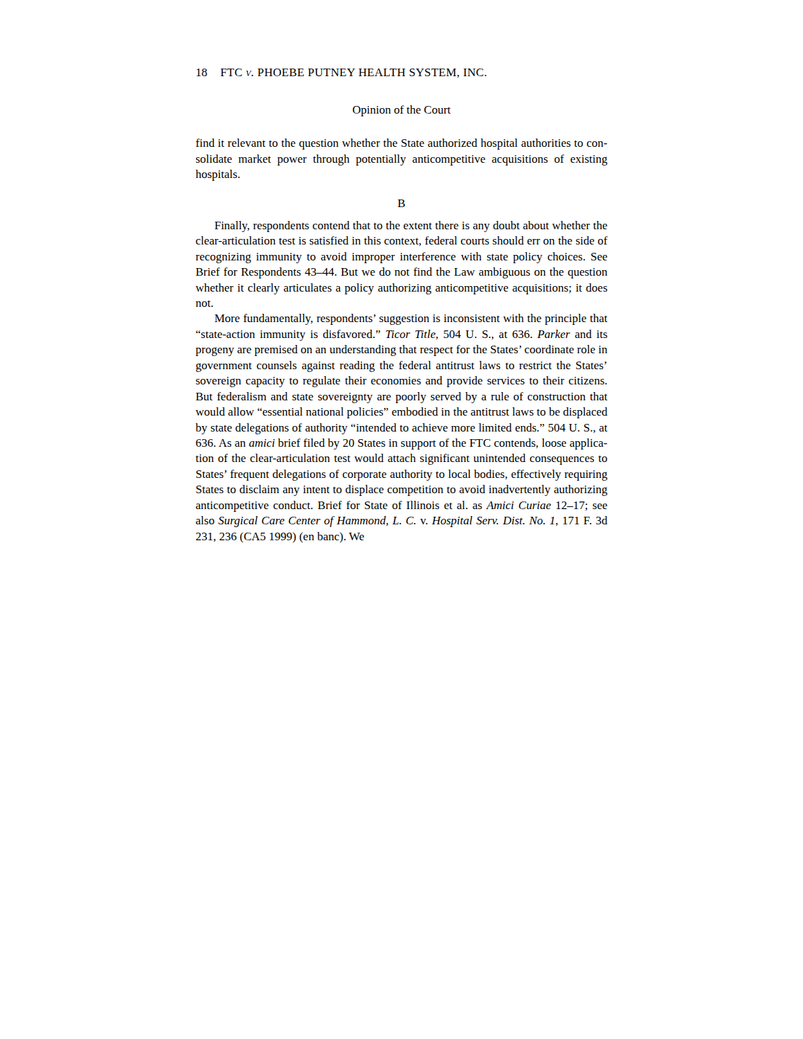18 FTC v. PHOEBE PUTNEY HEALTH SYSTEM, INC.
Opinion of the Court
find it relevant to the question whether the State authorized hospital authorities to consolidate market power through potentially anticompetitive acquisitions of existing hospitals.
B
Finally, respondents contend that to the extent there is any doubt about whether the clear-articulation test is satisfied in this context, federal courts should err on the side of recognizing immunity to avoid improper interference with state policy choices. See Brief for Respondents 43–44. But we do not find the Law ambiguous on the question whether it clearly articulates a policy authorizing anticompetitive acquisitions; it does not.
More fundamentally, respondents’ suggestion is inconsistent with the principle that “state-action immunity is disfavored.” Ticor Title, 504 U. S., at 636. Parker and its progeny are premised on an understanding that respect for the States’ coordinate role in government counsels against reading the federal antitrust laws to restrict the States’ sovereign capacity to regulate their economies and provide services to their citizens. But federalism and state sovereignty are poorly served by a rule of construction that would allow “essential national policies” embodied in the antitrust laws to be displaced by state delegations of authority “intended to achieve more limited ends.” 504 U. S., at 636. As an amici brief filed by 20 States in support of the FTC contends, loose application of the clear-articulation test would attach significant unintended consequences to States’ frequent delegations of corporate authority to local bodies, effectively requiring States to disclaim any intent to displace competition to avoid inadvertently authorizing anticompetitive conduct. Brief for State of Illinois et al. as Amici Curiae 12–17; see also Surgical Care Center of Hammond, L. C. v. Hospital Serv. Dist. No. 1, 171 F. 3d 231, 236 (CA5 1999) (en banc). We